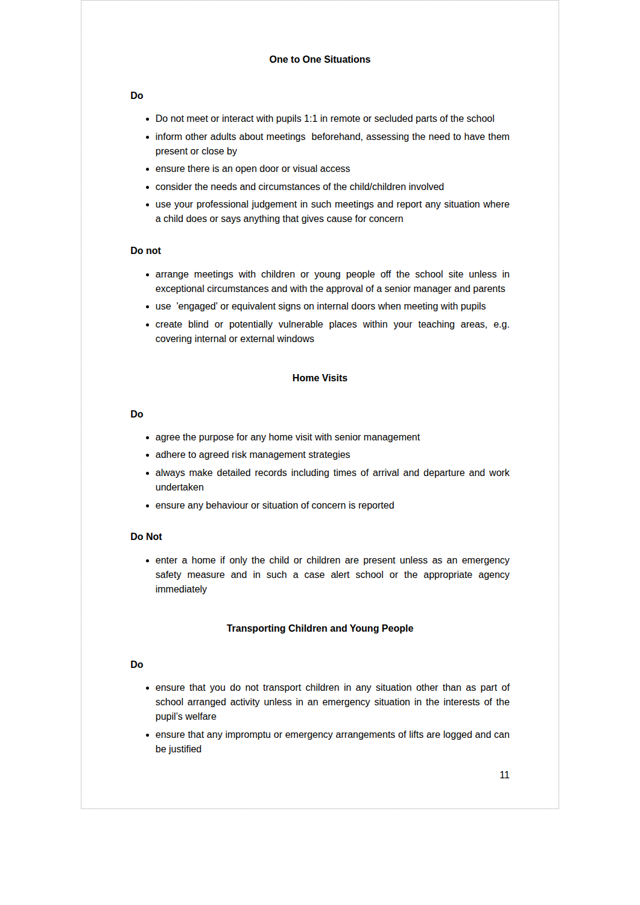One to One Situations
Do
Do not meet or interact with pupils 1:1 in remote or secluded parts of the school
inform other adults about meetings beforehand, assessing the need to have them present or close by
ensure there is an open door or visual access
consider the needs and circumstances of the child/children involved
use your professional judgement in such meetings and report any situation where a child does or says anything that gives cause for concern
Do not
arrange meetings with children or young people off the school site unless in exceptional circumstances and with the approval of a senior manager and parents
use 'engaged' or equivalent signs on internal doors when meeting with pupils
create blind or potentially vulnerable places within your teaching areas, e.g. covering internal or external windows
Home Visits
Do
agree the purpose for any home visit with senior management
adhere to agreed risk management strategies
always make detailed records including times of arrival and departure and work undertaken
ensure any behaviour or situation of concern is reported
Do Not
enter a home if only the child or children are present unless as an emergency safety measure and in such a case alert school or the appropriate agency immediately
Transporting Children and Young People
Do
ensure that you do not transport children in any situation other than as part of school arranged activity unless in an emergency situation in the interests of the pupil’s welfare
ensure that any impromptu or emergency arrangements of lifts are logged and can be justified
11